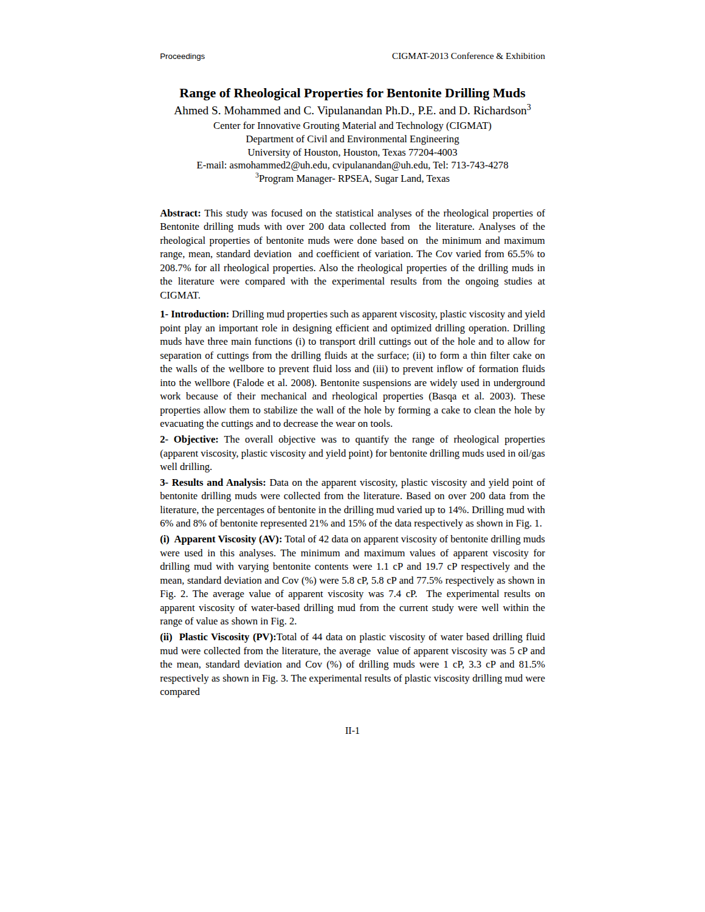Proceedings CIGMAT-2013 Conference & Exhibition
Range of Rheological Properties for Bentonite Drilling Muds
Ahmed S. Mohammed and C. Vipulanandan Ph.D., P.E. and D. Richardson3
Center for Innovative Grouting Material and Technology (CIGMAT)
Department of Civil and Environmental Engineering
University of Houston, Houston, Texas 77204-4003
E-mail: asmohammed2@uh.edu, cvipulanandan@uh.edu, Tel: 713-743-4278
3Program Manager- RPSEA, Sugar Land, Texas
Abstract: This study was focused on the statistical analyses of the rheological properties of Bentonite drilling muds with over 200 data collected from the literature. Analyses of the rheological properties of bentonite muds were done based on the minimum and maximum range, mean, standard deviation and coefficient of variation. The Cov varied from 65.5% to 208.7% for all rheological properties. Also the rheological properties of the drilling muds in the literature were compared with the experimental results from the ongoing studies at CIGMAT.
1- Introduction: Drilling mud properties such as apparent viscosity, plastic viscosity and yield point play an important role in designing efficient and optimized drilling operation. Drilling muds have three main functions (i) to transport drill cuttings out of the hole and to allow for separation of cuttings from the drilling fluids at the surface; (ii) to form a thin filter cake on the walls of the wellbore to prevent fluid loss and (iii) to prevent inflow of formation fluids into the wellbore (Falode et al. 2008). Bentonite suspensions are widely used in underground work because of their mechanical and rheological properties (Basqa et al. 2003). These properties allow them to stabilize the wall of the hole by forming a cake to clean the hole by evacuating the cuttings and to decrease the wear on tools.
2- Objective: The overall objective was to quantify the range of rheological properties (apparent viscosity, plastic viscosity and yield point) for bentonite drilling muds used in oil/gas well drilling.
3- Results and Analysis: Data on the apparent viscosity, plastic viscosity and yield point of bentonite drilling muds were collected from the literature. Based on over 200 data from the literature, the percentages of bentonite in the drilling mud varied up to 14%. Drilling mud with 6% and 8% of bentonite represented 21% and 15% of the data respectively as shown in Fig. 1.
(i) Apparent Viscosity (AV): Total of 42 data on apparent viscosity of bentonite drilling muds were used in this analyses. The minimum and maximum values of apparent viscosity for drilling mud with varying bentonite contents were 1.1 cP and 19.7 cP respectively and the mean, standard deviation and Cov (%) were 5.8 cP, 5.8 cP and 77.5% respectively as shown in Fig. 2. The average value of apparent viscosity was 7.4 cP. The experimental results on apparent viscosity of water-based drilling mud from the current study were well within the range of value as shown in Fig. 2.
(ii) Plastic Viscosity (PV): Total of 44 data on plastic viscosity of water based drilling fluid mud were collected from the literature, the average value of apparent viscosity was 5 cP and the mean, standard deviation and Cov (%) of drilling muds were 1 cP, 3.3 cP and 81.5% respectively as shown in Fig. 3. The experimental results of plastic viscosity drilling mud were compared
II-1